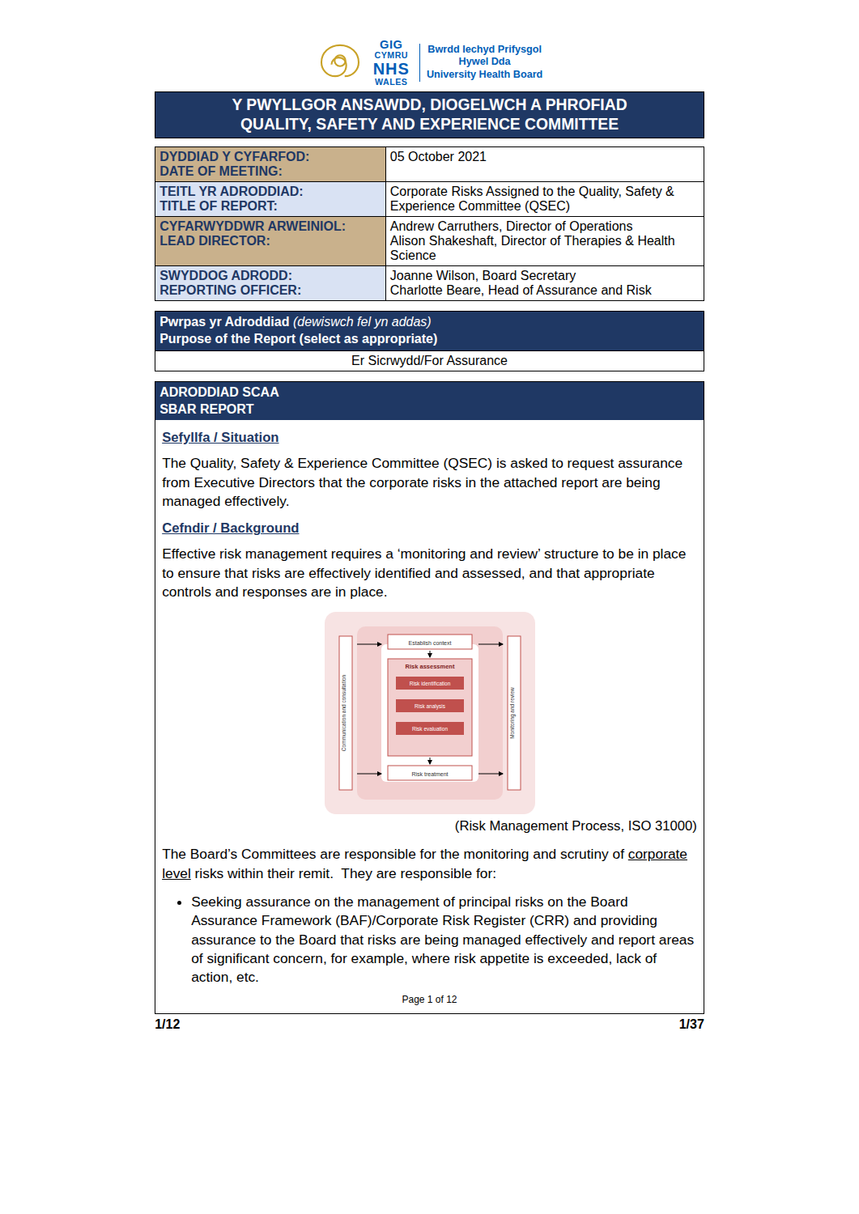| | GIG CYMRU NHS WALES | Bwrdd Iechyd Prifysgol Hywel Dda University Health Board |
Y PWYLLGOR ANSAWDD, DIOGELWCH A PHROFIAD
QUALITY, SAFETY AND EXPERIENCE COMMITTEE
| DYDDIAD Y CYFARFOD: DATE OF MEETING: | 05 October 2021 |
| TEITL YR ADRODDIAD: TITLE OF REPORT: | Corporate Risks Assigned to the Quality, Safety & Experience Committee (QSEC) |
| CYFARWYDDWR ARWEINIOL: LEAD DIRECTOR: | Andrew Carruthers, Director of Operations Alison Shakeshaft, Director of Therapies & Health Science |
| SWYDDOG ADRODD: REPORTING OFFICER: | Joanne Wilson, Board Secretary Charlotte Beare, Head of Assurance and Risk |
Pwrpas yr Adroddiad (dewiswch fel yn addas)
Purpose of the Report (select as appropriate)
Er Sicrwydd/For Assurance
ADRODDIAD SCAA
SBAR REPORT
Sefyllfa / Situation
The Quality, Safety & Experience Committee (QSEC) is asked to request assurance from Executive Directors that the corporate risks in the attached report are being managed effectively.
Cefndir / Background
Effective risk management requires a ‘monitoring and review’ structure to be in place to ensure that risks are effectively identified and assessed, and that appropriate controls and responses are in place.
Establish context Risk assessment Risk identification Risk analysis Risk evaluation Risk treatment Communication and consultation Monitoring and review
(Risk Management Process, ISO 31000)
The Board’s Committees are responsible for the monitoring and scrutiny of corporate level risks within their remit. They are responsible for:
Seeking assurance on the management of principal risks on the Board Assurance Framework (BAF)/Corporate Risk Register (CRR) and providing assurance to the Board that risks are being managed effectively and report areas of significant concern, for example, where risk appetite is exceeded, lack of action, etc.
Page 1 of 12
1/12 1/37